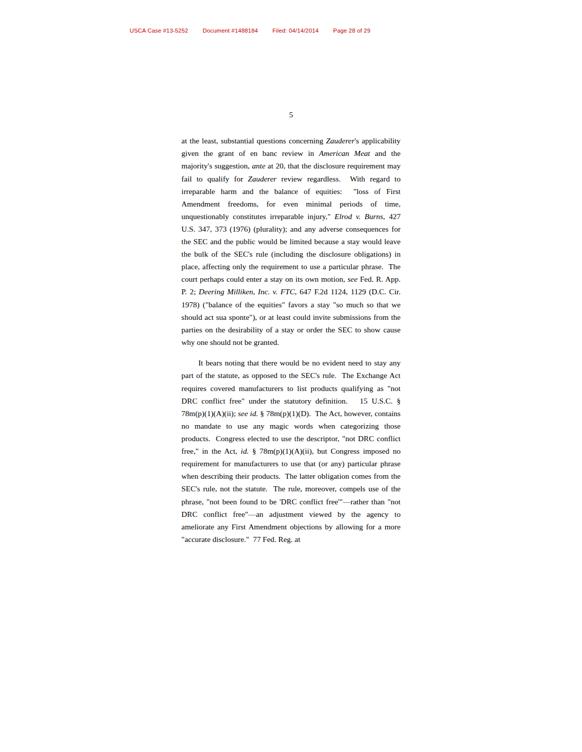USCA Case #13-5252 Document #1488184 Filed: 04/14/2014 Page 28 of 29
5
at the least, substantial questions concerning Zauderer's applicability given the grant of en banc review in American Meat and the majority's suggestion, ante at 20, that the disclosure requirement may fail to qualify for Zauderer review regardless. With regard to irreparable harm and the balance of equities: "loss of First Amendment freedoms, for even minimal periods of time, unquestionably constitutes irreparable injury," Elrod v. Burns, 427 U.S. 347, 373 (1976) (plurality); and any adverse consequences for the SEC and the public would be limited because a stay would leave the bulk of the SEC's rule (including the disclosure obligations) in place, affecting only the requirement to use a particular phrase. The court perhaps could enter a stay on its own motion, see Fed. R. App. P. 2; Deering Milliken, Inc. v. FTC, 647 F.2d 1124, 1129 (D.C. Cir. 1978) ("balance of the equities" favors a stay "so much so that we should act sua sponte"), or at least could invite submissions from the parties on the desirability of a stay or order the SEC to show cause why one should not be granted.
It bears noting that there would be no evident need to stay any part of the statute, as opposed to the SEC's rule. The Exchange Act requires covered manufacturers to list products qualifying as "not DRC conflict free" under the statutory definition. 15 U.S.C. § 78m(p)(1)(A)(ii); see id. § 78m(p)(1)(D). The Act, however, contains no mandate to use any magic words when categorizing those products. Congress elected to use the descriptor, "not DRC conflict free," in the Act, id. § 78m(p)(1)(A)(ii), but Congress imposed no requirement for manufacturers to use that (or any) particular phrase when describing their products. The latter obligation comes from the SEC's rule, not the statute. The rule, moreover, compels use of the phrase, "not been found to be 'DRC conflict free'"—rather than "not DRC conflict free"—an adjustment viewed by the agency to ameliorate any First Amendment objections by allowing for a more "accurate disclosure." 77 Fed. Reg. at